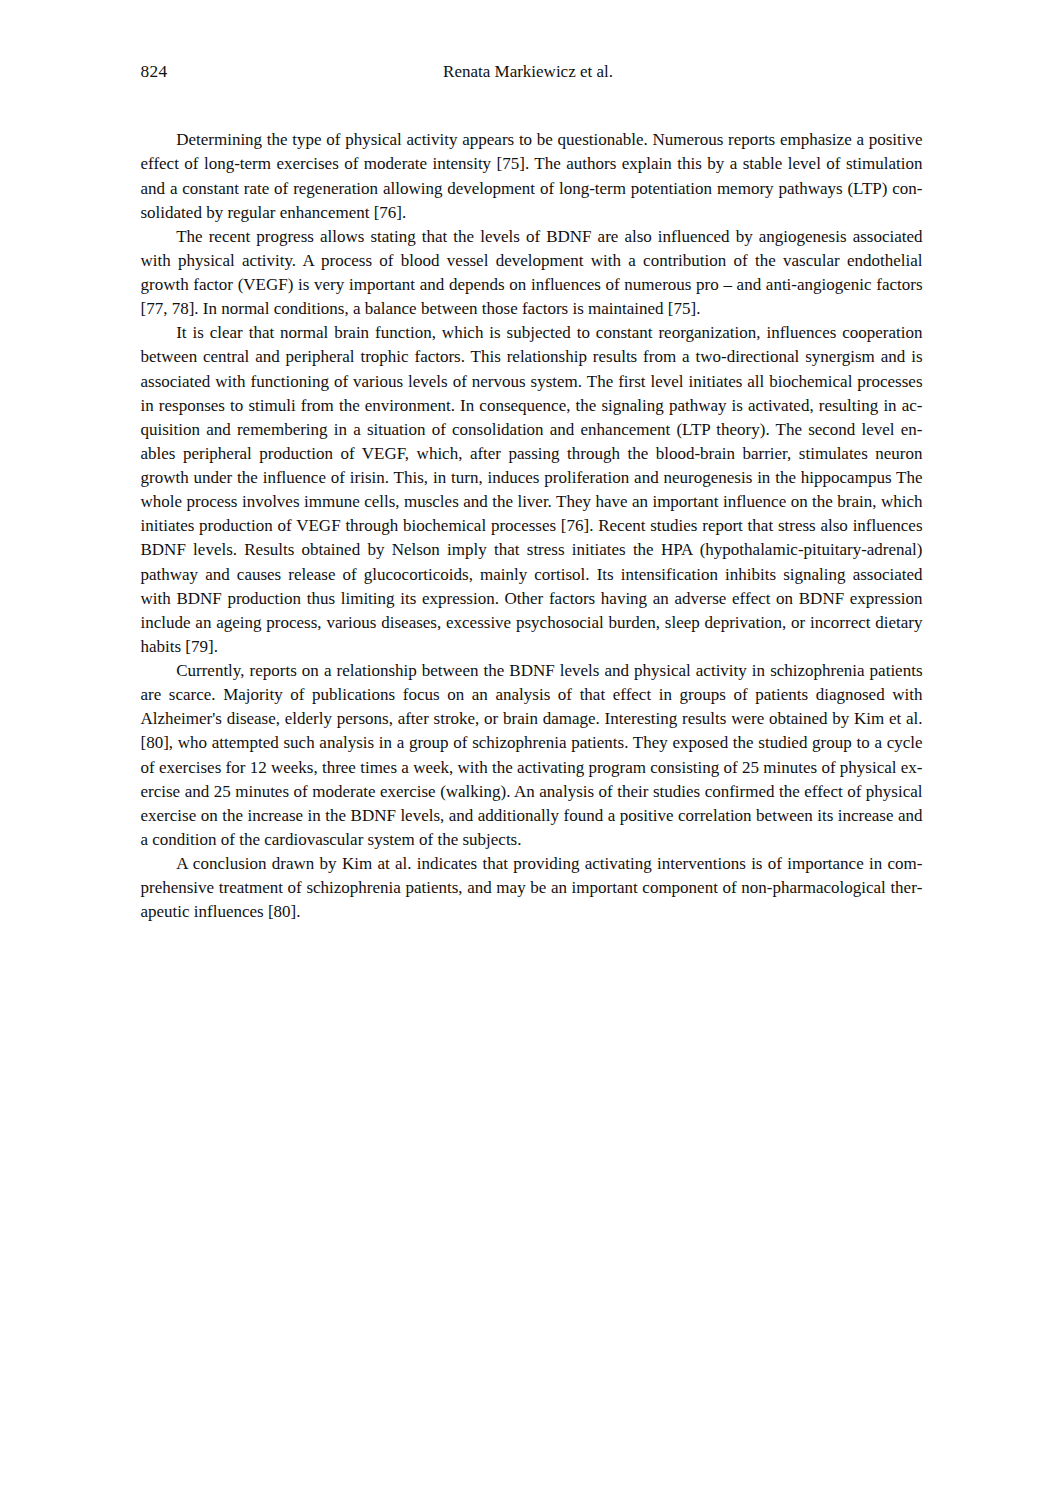824 Renata Markiewicz et al.
Determining the type of physical activity appears to be questionable. Numerous reports emphasize a positive effect of long-term exercises of moderate intensity [75]. The authors explain this by a stable level of stimulation and a constant rate of regeneration allowing development of long-term potentiation memory pathways (LTP) consolidated by regular enhancement [76].
The recent progress allows stating that the levels of BDNF are also influenced by angiogenesis associated with physical activity. A process of blood vessel development with a contribution of the vascular endothelial growth factor (VEGF) is very important and depends on influences of numerous pro – and anti-angiogenic factors [77, 78]. In normal conditions, a balance between those factors is maintained [75].
It is clear that normal brain function, which is subjected to constant reorganization, influences cooperation between central and peripheral trophic factors. This relationship results from a two-directional synergism and is associated with functioning of various levels of nervous system. The first level initiates all biochemical processes in responses to stimuli from the environment. In consequence, the signaling pathway is activated, resulting in acquisition and remembering in a situation of consolidation and enhancement (LTP theory). The second level enables peripheral production of VEGF, which, after passing through the blood-brain barrier, stimulates neuron growth under the influence of irisin. This, in turn, induces proliferation and neurogenesis in the hippocampus The whole process involves immune cells, muscles and the liver. They have an important influence on the brain, which initiates production of VEGF through biochemical processes [76]. Recent studies report that stress also influences BDNF levels. Results obtained by Nelson imply that stress initiates the HPA (hypothalamic-pituitary-adrenal) pathway and causes release of glucocorticoids, mainly cortisol. Its intensification inhibits signaling associated with BDNF production thus limiting its expression. Other factors having an adverse effect on BDNF expression include an ageing process, various diseases, excessive psychosocial burden, sleep deprivation, or incorrect dietary habits [79].
Currently, reports on a relationship between the BDNF levels and physical activity in schizophrenia patients are scarce. Majority of publications focus on an analysis of that effect in groups of patients diagnosed with Alzheimer's disease, elderly persons, after stroke, or brain damage. Interesting results were obtained by Kim et al. [80], who attempted such analysis in a group of schizophrenia patients. They exposed the studied group to a cycle of exercises for 12 weeks, three times a week, with the activating program consisting of 25 minutes of physical exercise and 25 minutes of moderate exercise (walking). An analysis of their studies confirmed the effect of physical exercise on the increase in the BDNF levels, and additionally found a positive correlation between its increase and a condition of the cardiovascular system of the subjects.
A conclusion drawn by Kim at al. indicates that providing activating interventions is of importance in comprehensive treatment of schizophrenia patients, and may be an important component of non-pharmacological therapeutic influences [80].